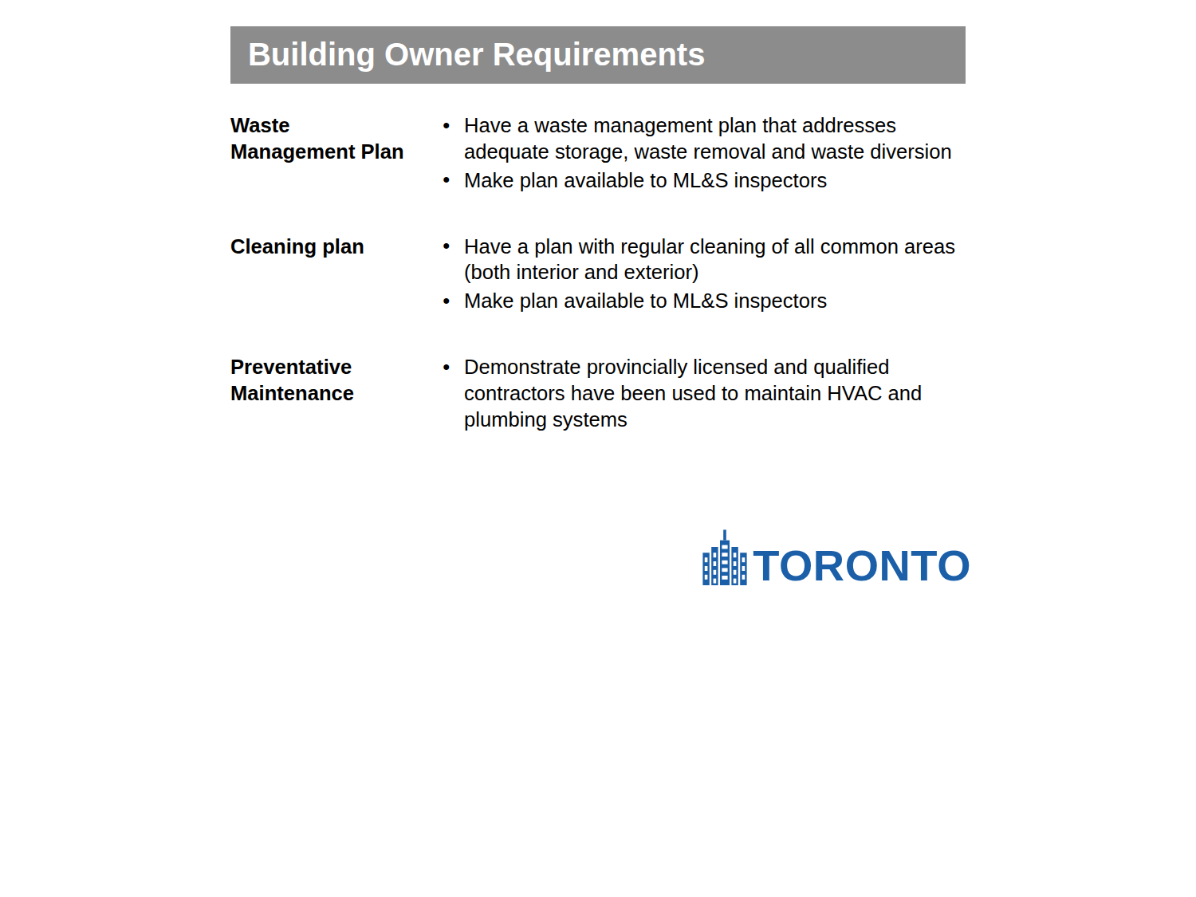Building Owner Requirements
Waste
Management Plan
Have a waste management plan that addresses adequate storage, waste removal and waste diversion
Make plan available to ML&S inspectors
Cleaning plan
Have a plan with regular cleaning of all common areas (both interior and exterior)
Make plan available to ML&S inspectors
Preventative
Maintenance
Demonstrate provincially licensed and qualified contractors have been used to maintain HVAC and plumbing systems
TORONTO